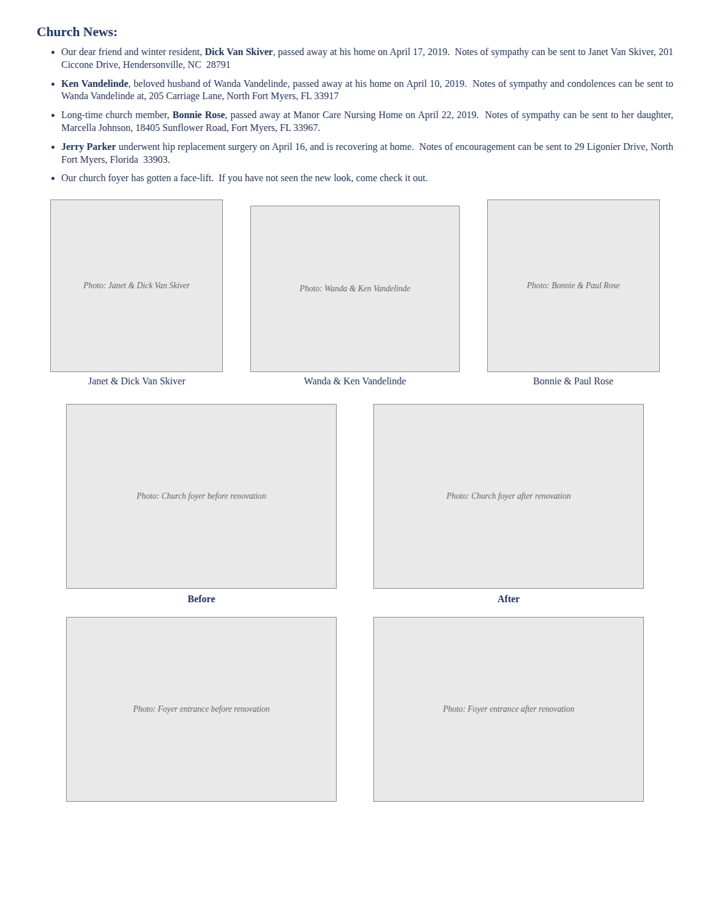Church News:
Our dear friend and winter resident, Dick Van Skiver, passed away at his home on April 17, 2019. Notes of sympathy can be sent to Janet Van Skiver, 201 Ciccone Drive, Hendersonville, NC 28791
Ken Vandelinde, beloved husband of Wanda Vandelinde, passed away at his home on April 10, 2019. Notes of sympathy and condolences can be sent to Wanda Vandelinde at, 205 Carriage Lane, North Fort Myers, FL 33917
Long-time church member, Bonnie Rose, passed away at Manor Care Nursing Home on April 22, 2019. Notes of sympathy can be sent to her daughter, Marcella Johnson, 18405 Sunflower Road, Fort Myers, FL 33967.
Jerry Parker underwent hip replacement surgery on April 16, and is recovering at home. Notes of encouragement can be sent to 29 Ligonier Drive, North Fort Myers, Florida 33903.
Our church foyer has gotten a face-lift. If you have not seen the new look, come check it out.
Photo: Janet & Dick Van Skiver
Janet & Dick Van Skiver
Photo: Wanda & Ken Vandelinde
Wanda & Ken Vandelinde
Photo: Bonnie & Paul Rose
Bonnie & Paul Rose
Photo: Church foyer before renovation
Before
Photo: Church foyer after renovation
After
Photo: Foyer entrance before renovation
Photo: Foyer entrance after renovation